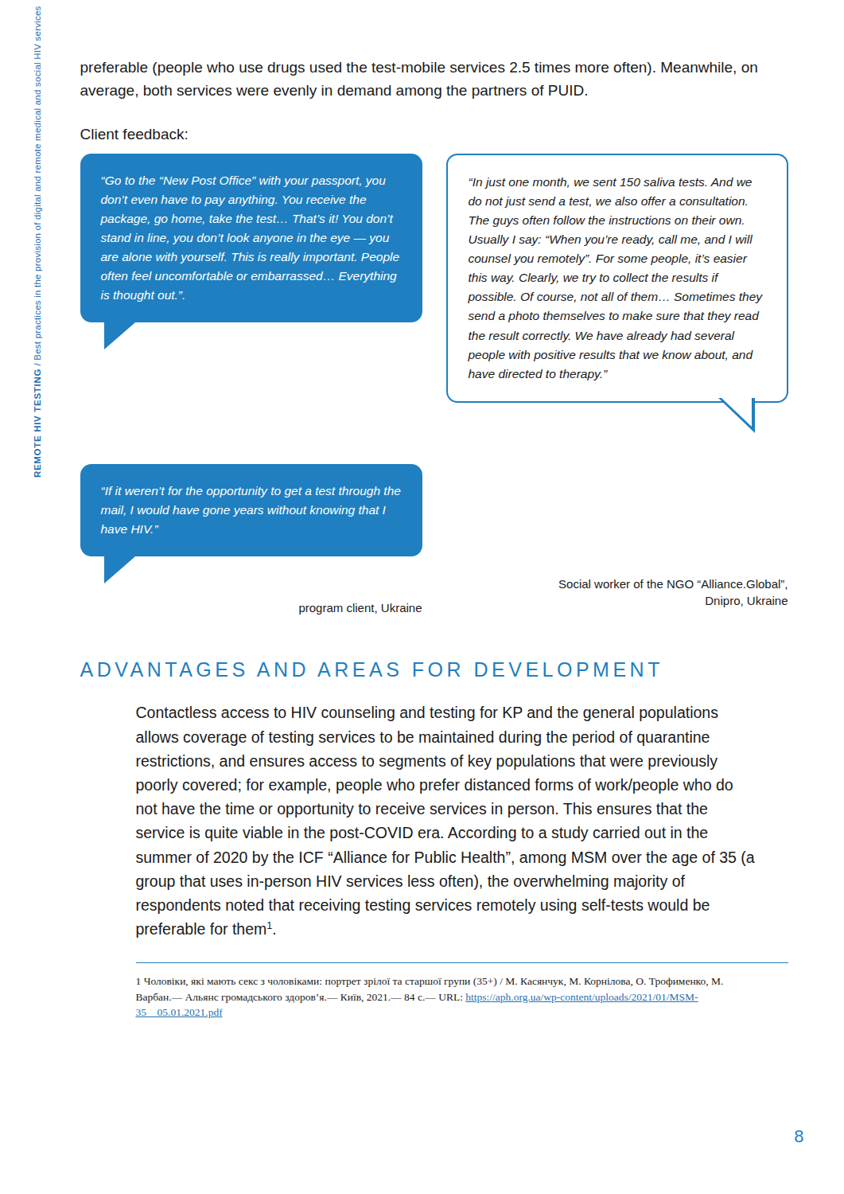REMOTE HIV TESTING / Best practices in the provision of digital and remote medical and social HIV services
preferable (people who use drugs used the test-mobile services 2.5 times more often). Meanwhile, on average, both services were evenly in demand among the partners of PUID.
Client feedback:
“Go to the “New Post Office” with your passport, you don’t even have to pay anything. You receive the package, go home, take the test… That’s it! You don’t stand in line, you don’t look anyone in the eye — you are alone with yourself. This is really important. People often feel uncomfortable or embarrassed… Everything is thought out.”.
“If it weren’t for the opportunity to get a test through the mail, I would have gone years without knowing that I have HIV.”
“In just one month, we sent 150 saliva tests. And we do not just send a test, we also offer a consultation. The guys often follow the instructions on their own. Usually I say: “When you’re ready, call me, and I will counsel you remotely”. For some people, it’s easier this way. Clearly, we try to collect the results if possible. Of course, not all of them… Sometimes they send a photo themselves to make sure that they read the result correctly. We have already had several people with positive results that we know about, and have directed to therapy.”
program client, Ukraine
Social worker of the NGO “Alliance.Global”,
Dnipro, Ukraine
Advantages and areas for development
Contactless access to HIV counseling and testing for KP and the general populations allows coverage of testing services to be maintained during the period of quarantine restrictions, and ensures access to segments of key populations that were previously poorly covered; for example, people who prefer distanced forms of work/people who do not have the time or opportunity to receive services in person. This ensures that the service is quite viable in the post-COVID era. According to a study carried out in the summer of 2020 by the ICF “Alliance for Public Health”, among MSM over the age of 35 (a group that uses in-person HIV services less often), the overwhelming majority of respondents noted that receiving testing services remotely using self-tests would be preferable for them1.
1 Чоловіки, які мають секс з чоловіками: портрет зрілої та старшої групи (35+) / М. Касянчук, М. Корнілова, О. Трофименко, М. Варбан.— Альянс громадського здоров’я.— Київ, 2021.— 84 с.— URL: https://aph.org.ua/wp-content/uploads/2021/01/MSM-35__05.01.2021.pdf
8